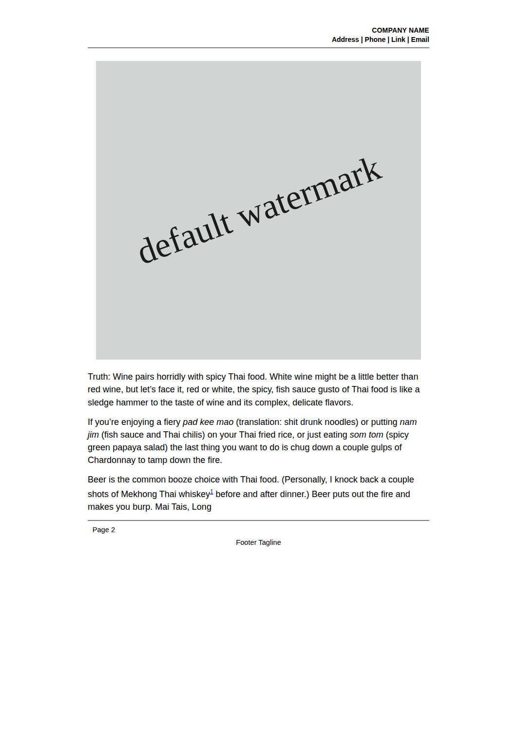COMPANY NAME
Address | Phone | Link | Email
default watermark
Truth: Wine pairs horridly with spicy Thai food. White wine might be a little better than red wine, but let’s face it, red or white, the spicy, fish sauce gusto of Thai food is like a sledge hammer to the taste of wine and its complex, delicate flavors.
If you’re enjoying a fiery pad kee mao (translation: shit drunk noodles) or putting nam jim (fish sauce and Thai chilis) on your Thai fried rice, or just eating som tom (spicy green papaya salad) the last thing you want to do is chug down a couple gulps of Chardonnay to tamp down the fire.
Beer is the common booze choice with Thai food. (Personally, I knock back a couple shots of Mekhong Thai whiskey1 before and after dinner.) Beer puts out the fire and makes you burp. Mai Tais, Long
Page 2
Footer Tagline